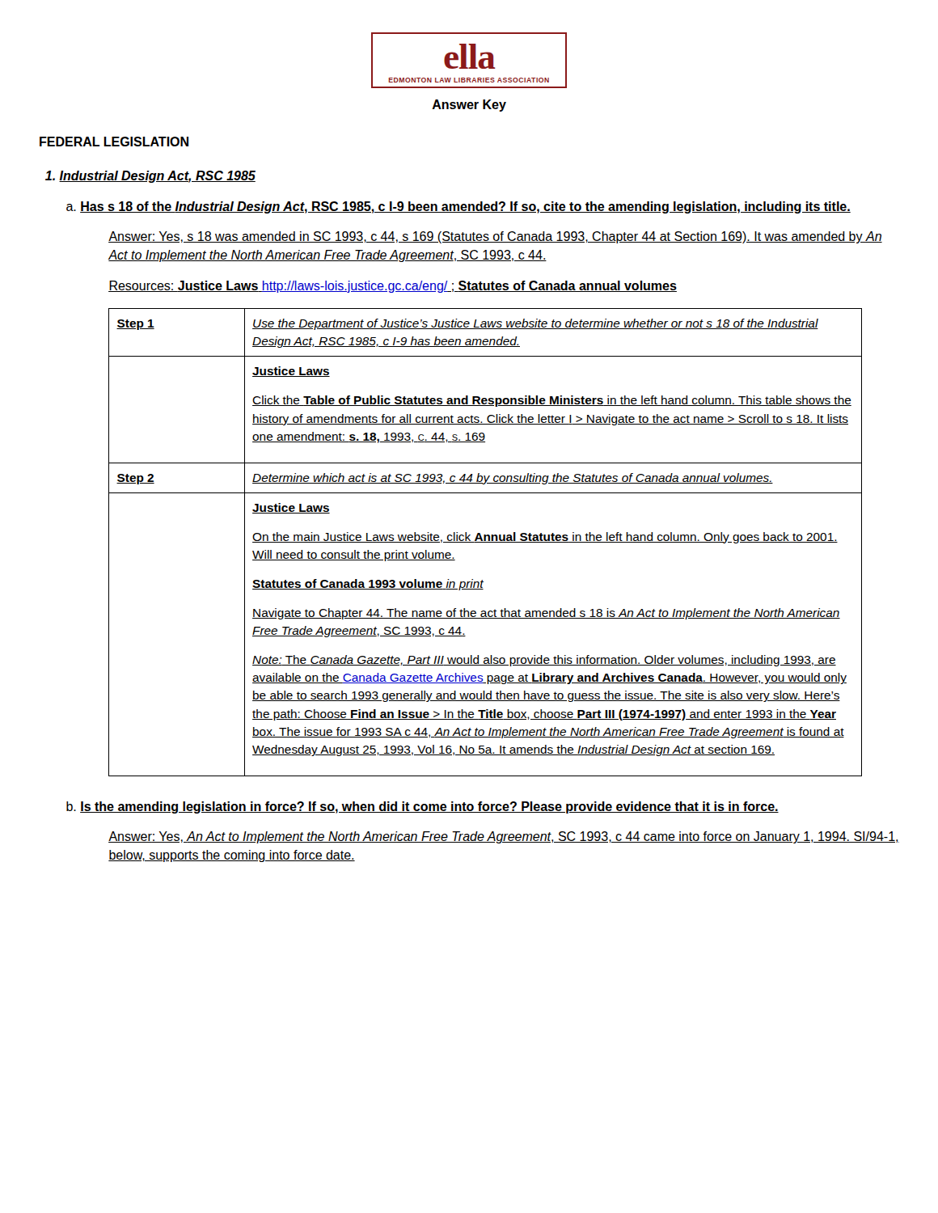ella
EDMONTON LAW LIBRARIES ASSOCIATION
Answer Key
FEDERAL LEGISLATION
Industrial Design Act, RSC 1985
Has s 18 of the Industrial Design Act, RSC 1985, c I-9 been amended? If so, cite to the amending legislation, including its title.
Answer: Yes, s 18 was amended in SC 1993, c 44, s 169 (Statutes of Canada 1993, Chapter 44 at Section 169). It was amended by An Act to Implement the North American Free Trade Agreement, SC 1993, c 44.
Resources: Justice Laws http://laws-lois.justice.gc.ca/eng/ ; Statutes of Canada annual volumes
| Step 1 | Use the Department of Justice’s Justice Laws website to determine whether or not s 18 of the Industrial Design Act, RSC 1985, c I-9 has been amended. |
| | Justice Laws Click the Table of Public Statutes and Responsible Ministers in the left hand column. This table shows the history of amendments for all current acts. Click the letter I > Navigate to the act name > Scroll to s 18. It lists one amendment: s. 18, 1993, c . 44, s . 169 |
| Step 2 | Determine which act is at SC 1993, c 44 by consulting the Statutes of Canada annual volumes. |
| | Justice Laws On the main Justice Laws website, click Annual Statutes in the left hand column. Only goes back to 2001. Will need to consult the print volume. Statutes of Canada 1993 volume in print Navigate to Chapter 44. The name of the act that amended s 18 is An Act to Implement the North American Free Trade Agreement , SC 1993, c 44 . Note: The Canada Gazette, Part III would also provide this information. Older volumes, including 1993, are available on the Canada Gazette Archives page at Library and Archives Canada . However, you would only be able to search 1993 generally and would then have to guess the issue. The site is also very slow. Here’s the path: Choose Find an Issue > In the Title box, choose Part III (1974-1997) and enter 1993 in the Year box. The issue for 1993 SA c 44, An Act to Implement the North American Free Trade Agreement is found at Wednesday August 25, 1993, Vol 16, No 5a. It amends the Industrial Design Act at section 169. |
Is the amending legislation in force? If so, when did it come into force? Please provide evidence that it is in force.
Answer: Yes, An Act to Implement the North American Free Trade Agreement, SC 1993, c 44 came into force on January 1, 1994. SI/94-1, below, supports the coming into force date.